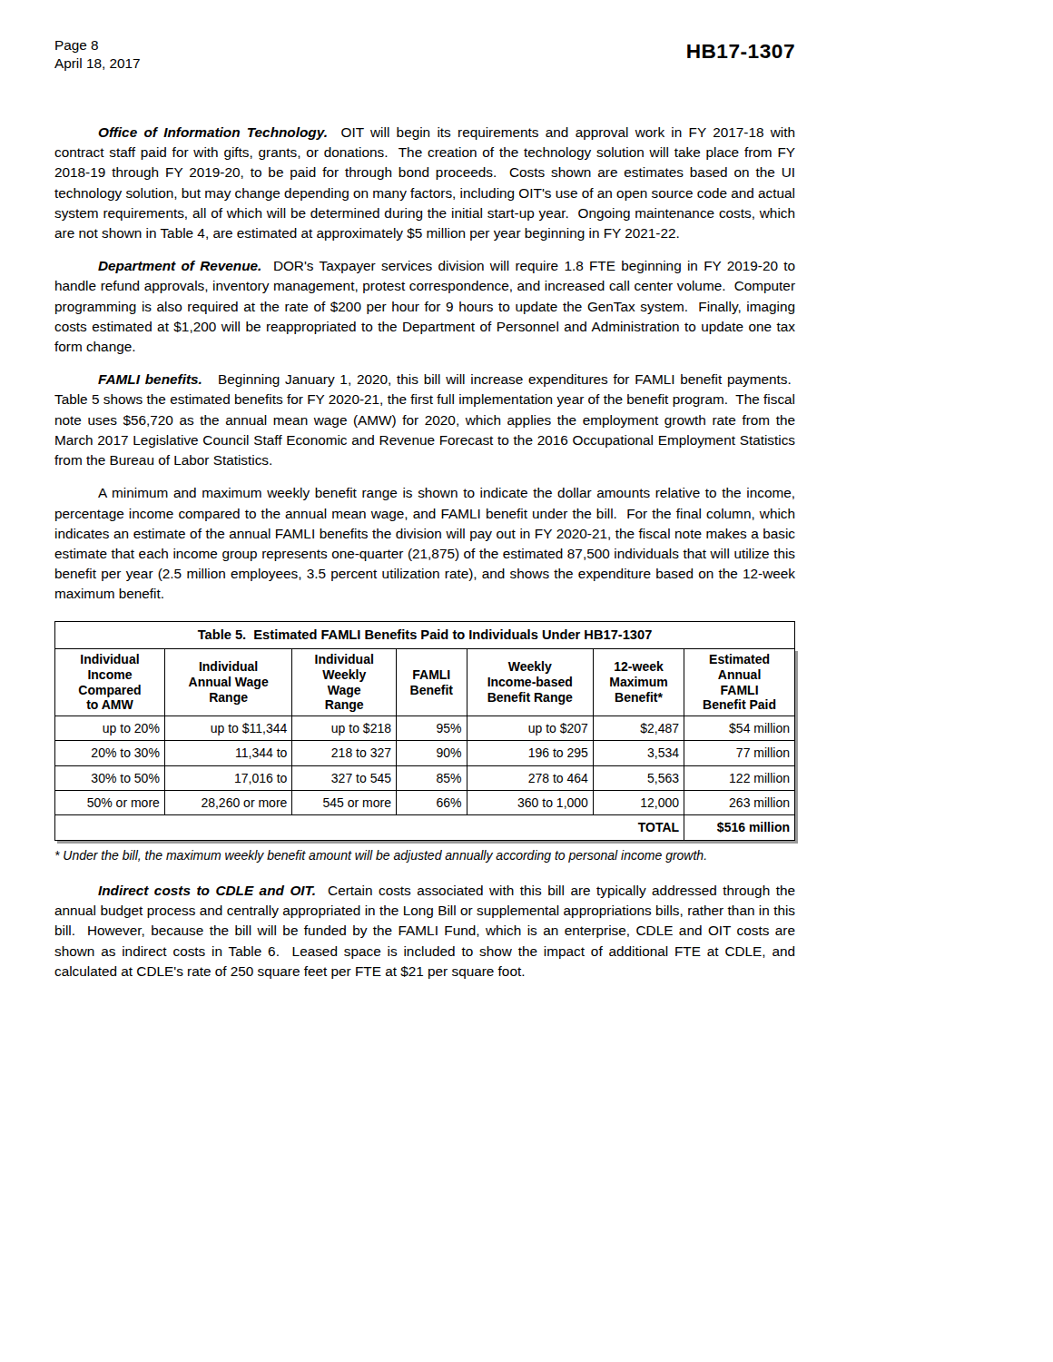Page 8
April 18, 2017
HB17-1307
Office of Information Technology. OIT will begin its requirements and approval work in FY 2017-18 with contract staff paid for with gifts, grants, or donations. The creation of the technology solution will take place from FY 2018-19 through FY 2019-20, to be paid for through bond proceeds. Costs shown are estimates based on the UI technology solution, but may change depending on many factors, including OIT's use of an open source code and actual system requirements, all of which will be determined during the initial start-up year. Ongoing maintenance costs, which are not shown in Table 4, are estimated at approximately $5 million per year beginning in FY 2021-22.
Department of Revenue. DOR's Taxpayer services division will require 1.8 FTE beginning in FY 2019-20 to handle refund approvals, inventory management, protest correspondence, and increased call center volume. Computer programming is also required at the rate of $200 per hour for 9 hours to update the GenTax system. Finally, imaging costs estimated at $1,200 will be reappropriated to the Department of Personnel and Administration to update one tax form change.
FAMLI benefits. Beginning January 1, 2020, this bill will increase expenditures for FAMLI benefit payments. Table 5 shows the estimated benefits for FY 2020-21, the first full implementation year of the benefit program. The fiscal note uses $56,720 as the annual mean wage (AMW) for 2020, which applies the employment growth rate from the March 2017 Legislative Council Staff Economic and Revenue Forecast to the 2016 Occupational Employment Statistics from the Bureau of Labor Statistics.
A minimum and maximum weekly benefit range is shown to indicate the dollar amounts relative to the income, percentage income compared to the annual mean wage, and FAMLI benefit under the bill. For the final column, which indicates an estimate of the annual FAMLI benefits the division will pay out in FY 2020-21, the fiscal note makes a basic estimate that each income group represents one-quarter (21,875) of the estimated 87,500 individuals that will utilize this benefit per year (2.5 million employees, 3.5 percent utilization rate), and shows the expenditure based on the 12-week maximum benefit.
Table 5. Estimated FAMLI Benefits Paid to Individuals Under HB17-1307
| Individual Income Compared to AMW | Individual Annual Wage Range | Individual Weekly Wage Range | FAMLI Benefit | Weekly Income-based Benefit Range | 12-week Maximum Benefit* | Estimated Annual FAMLI Benefit Paid |
| --- | --- | --- | --- | --- | --- | --- |
| up to 20% | up to $11,344 | up to $218 | 95% | up to $207 | $2,487 | $54 million |
| 20% to 30% | 11,344 to | 218 to 327 | 90% | 196 to 295 | 3,534 | 77 million |
| 30% to 50% | 17,016 to | 327 to 545 | 85% | 278 to 464 | 5,563 | 122 million |
| 50% or more | 28,260 or more | 545 or more | 66% | 360 to 1,000 | 12,000 | 263 million |
| TOTAL | $516 million |
* Under the bill, the maximum weekly benefit amount will be adjusted annually according to personal income growth.
Indirect costs to CDLE and OIT. Certain costs associated with this bill are typically addressed through the annual budget process and centrally appropriated in the Long Bill or supplemental appropriations bills, rather than in this bill. However, because the bill will be funded by the FAMLI Fund, which is an enterprise, CDLE and OIT costs are shown as indirect costs in Table 6. Leased space is included to show the impact of additional FTE at CDLE, and calculated at CDLE's rate of 250 square feet per FTE at $21 per square foot.